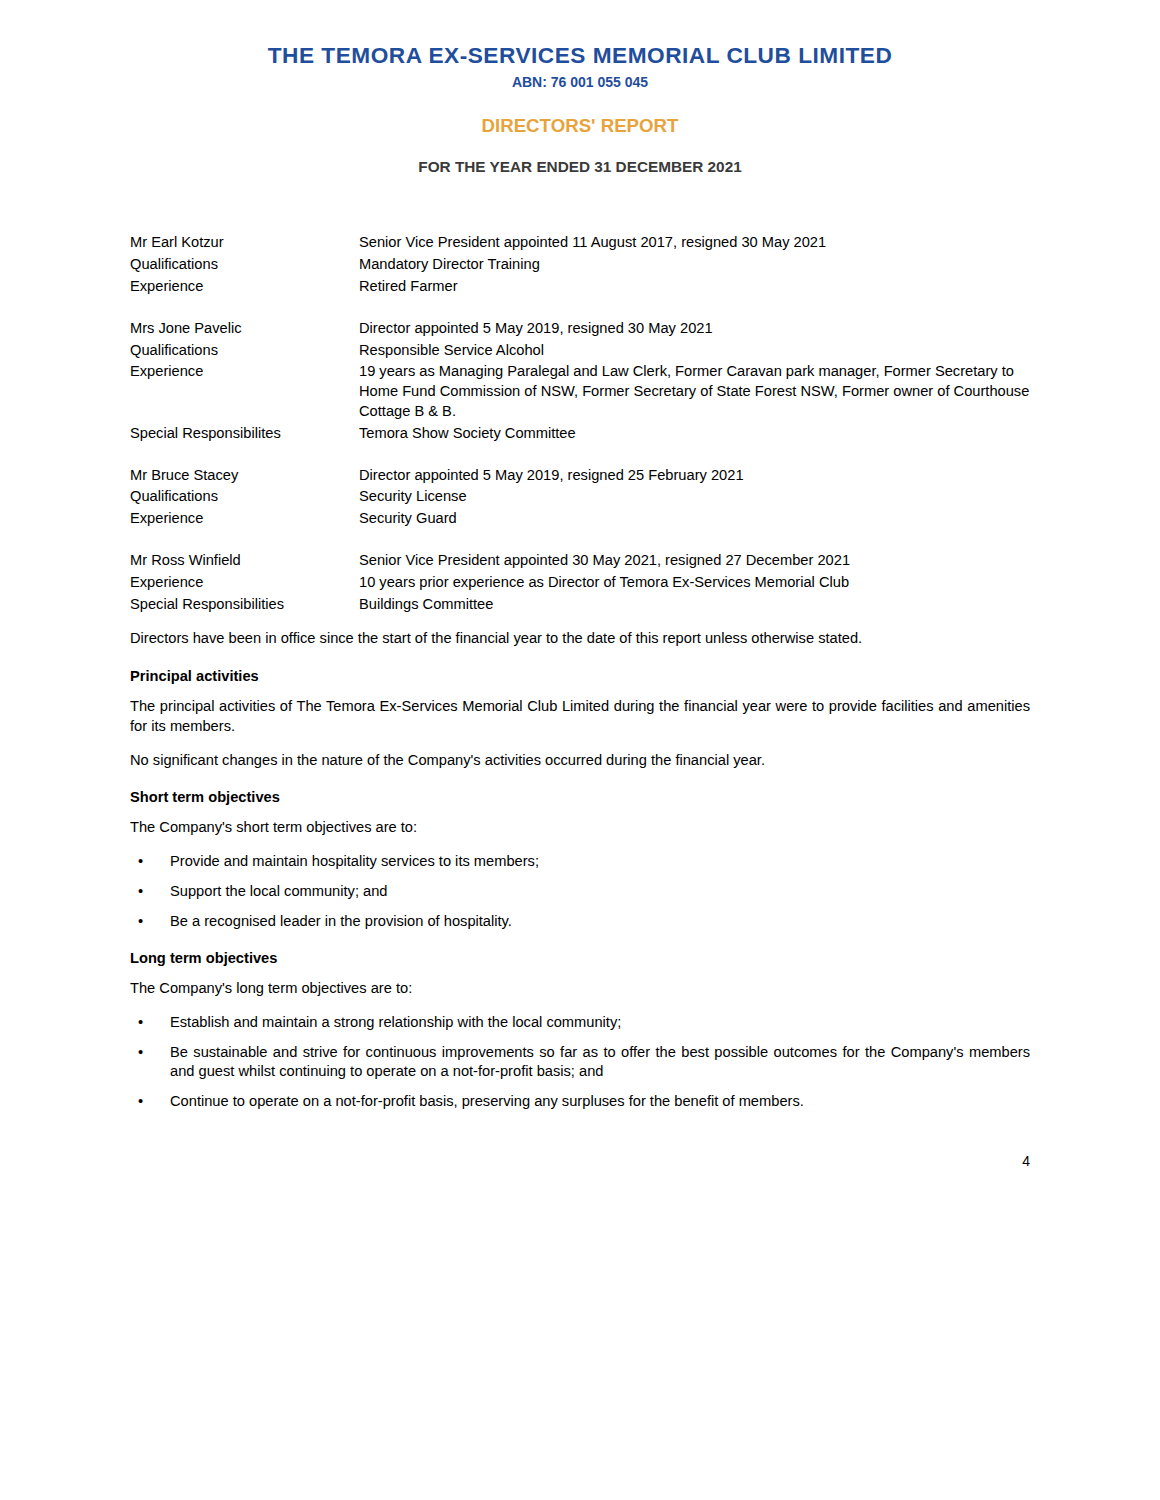THE TEMORA EX-SERVICES MEMORIAL CLUB LIMITED
ABN: 76 001 055 045
DIRECTORS' REPORT
FOR THE YEAR ENDED 31 DECEMBER 2021
| Mr Earl Kotzur | Senior Vice President appointed 11 August 2017, resigned 30 May 2021 |
| Qualifications | Mandatory Director Training |
| Experience | Retired Farmer |
| Mrs Jone Pavelic | Director appointed 5 May 2019, resigned 30 May 2021 |
| Qualifications | Responsible Service Alcohol |
| Experience | 19 years as Managing Paralegal and Law Clerk, Former Caravan park manager, Former Secretary to Home Fund Commission of NSW, Former Secretary of State Forest NSW, Former owner of Courthouse Cottage B & B. |
| Special Responsibilites | Temora Show Society Committee |
| Mr Bruce Stacey | Director appointed 5 May 2019, resigned 25 February 2021 |
| Qualifications | Security License |
| Experience | Security Guard |
| Mr Ross Winfield | Senior Vice President appointed 30 May 2021, resigned 27 December 2021 |
| Experience | 10 years prior experience as Director of Temora Ex-Services Memorial Club |
| Special Responsibilities | Buildings Committee |
Directors have been in office since the start of the financial year to the date of this report unless otherwise stated.
Principal activities
The principal activities of The Temora Ex-Services Memorial Club Limited during the financial year were to provide facilities and amenities for its members.
No significant changes in the nature of the Company's activities occurred during the financial year.
Short term objectives
The Company's short term objectives are to:
Provide and maintain hospitality services to its members;
Support the local community; and
Be a recognised leader in the provision of hospitality.
Long term objectives
The Company's long term objectives are to:
Establish and maintain a strong relationship with the local community;
Be sustainable and strive for continuous improvements so far as to offer the best possible outcomes for the Company's members and guest whilst continuing to operate on a not-for-profit basis; and
Continue to operate on a not-for-profit basis, preserving any surpluses for the benefit of members.
4